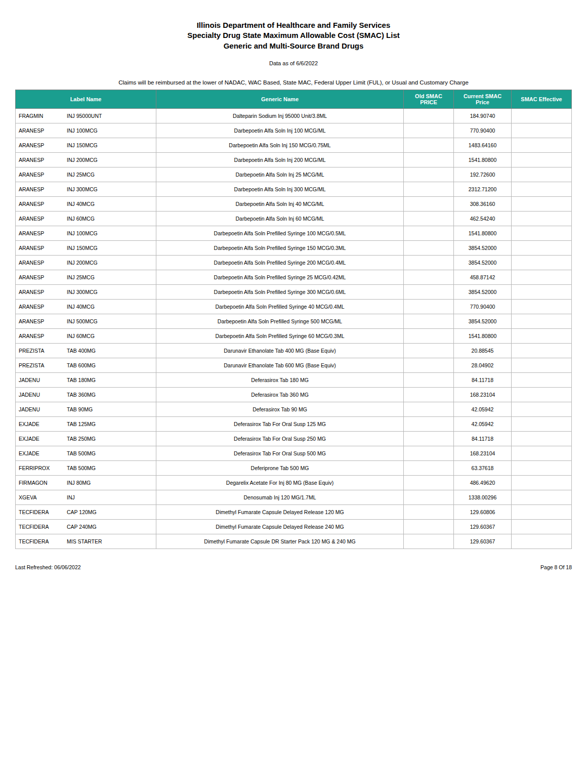Illinois Department of Healthcare and Family Services
Specialty Drug State Maximum Allowable Cost (SMAC) List
Generic and Multi-Source Brand Drugs
Data as of 6/6/2022
Claims will be reimbursed at the lower of NADAC, WAC Based, State MAC, Federal Upper Limit (FUL), or Usual and Customary Charge
| Label Name | Generic Name | Old SMAC PRICE | Current SMAC Price | SMAC Effective |
| --- | --- | --- | --- | --- |
| FRAGMIN INJ 95000UNT | Dalteparin Sodium Inj 95000 Unit/3.8ML | | 184.90740 | |
| ARANESP INJ 100MCG | Darbepoetin Alfa Soln Inj 100 MCG/ML | | 770.90400 | |
| ARANESP INJ 150MCG | Darbepoetin Alfa Soln Inj 150 MCG/0.75ML | | 1483.64160 | |
| ARANESP INJ 200MCG | Darbepoetin Alfa Soln Inj 200 MCG/ML | | 1541.80800 | |
| ARANESP INJ 25MCG | Darbepoetin Alfa Soln Inj 25 MCG/ML | | 192.72600 | |
| ARANESP INJ 300MCG | Darbepoetin Alfa Soln Inj 300 MCG/ML | | 2312.71200 | |
| ARANESP INJ 40MCG | Darbepoetin Alfa Soln Inj 40 MCG/ML | | 308.36160 | |
| ARANESP INJ 60MCG | Darbepoetin Alfa Soln Inj 60 MCG/ML | | 462.54240 | |
| ARANESP INJ 100MCG | Darbepoetin Alfa Soln Prefilled Syringe 100 MCG/0.5ML | | 1541.80800 | |
| ARANESP INJ 150MCG | Darbepoetin Alfa Soln Prefilled Syringe 150 MCG/0.3ML | | 3854.52000 | |
| ARANESP INJ 200MCG | Darbepoetin Alfa Soln Prefilled Syringe 200 MCG/0.4ML | | 3854.52000 | |
| ARANESP INJ 25MCG | Darbepoetin Alfa Soln Prefilled Syringe 25 MCG/0.42ML | | 458.87142 | |
| ARANESP INJ 300MCG | Darbepoetin Alfa Soln Prefilled Syringe 300 MCG/0.6ML | | 3854.52000 | |
| ARANESP INJ 40MCG | Darbepoetin Alfa Soln Prefilled Syringe 40 MCG/0.4ML | | 770.90400 | |
| ARANESP INJ 500MCG | Darbepoetin Alfa Soln Prefilled Syringe 500 MCG/ML | | 3854.52000 | |
| ARANESP INJ 60MCG | Darbepoetin Alfa Soln Prefilled Syringe 60 MCG/0.3ML | | 1541.80800 | |
| PREZISTA TAB 400MG | Darunavir Ethanolate Tab 400 MG (Base Equiv) | | 20.88545 | |
| PREZISTA TAB 600MG | Darunavir Ethanolate Tab 600 MG (Base Equiv) | | 28.04902 | |
| JADENU TAB 180MG | Deferasirox Tab 180 MG | | 84.11718 | |
| JADENU TAB 360MG | Deferasirox Tab 360 MG | | 168.23104 | |
| JADENU TAB 90MG | Deferasirox Tab 90 MG | | 42.05942 | |
| EXJADE TAB 125MG | Deferasirox Tab For Oral Susp 125 MG | | 42.05942 | |
| EXJADE TAB 250MG | Deferasirox Tab For Oral Susp 250 MG | | 84.11718 | |
| EXJADE TAB 500MG | Deferasirox Tab For Oral Susp 500 MG | | 168.23104 | |
| FERRIPROX TAB 500MG | Deferiprone Tab 500 MG | | 63.37618 | |
| FIRMAGON INJ 80MG | Degarelix Acetate For Inj 80 MG (Base Equiv) | | 486.49620 | |
| XGEVA INJ | Denosumab Inj 120 MG/1.7ML | | 1338.00296 | |
| TECFIDERA CAP 120MG | Dimethyl Fumarate Capsule Delayed Release 120 MG | | 129.60806 | |
| TECFIDERA CAP 240MG | Dimethyl Fumarate Capsule Delayed Release 240 MG | | 129.60367 | |
| TECFIDERA MIS STARTER | Dimethyl Fumarate Capsule DR Starter Pack 120 MG & 240 MG | | 129.60367 | |
Last Refreshed: 06/06/2022
Page 8 Of 18